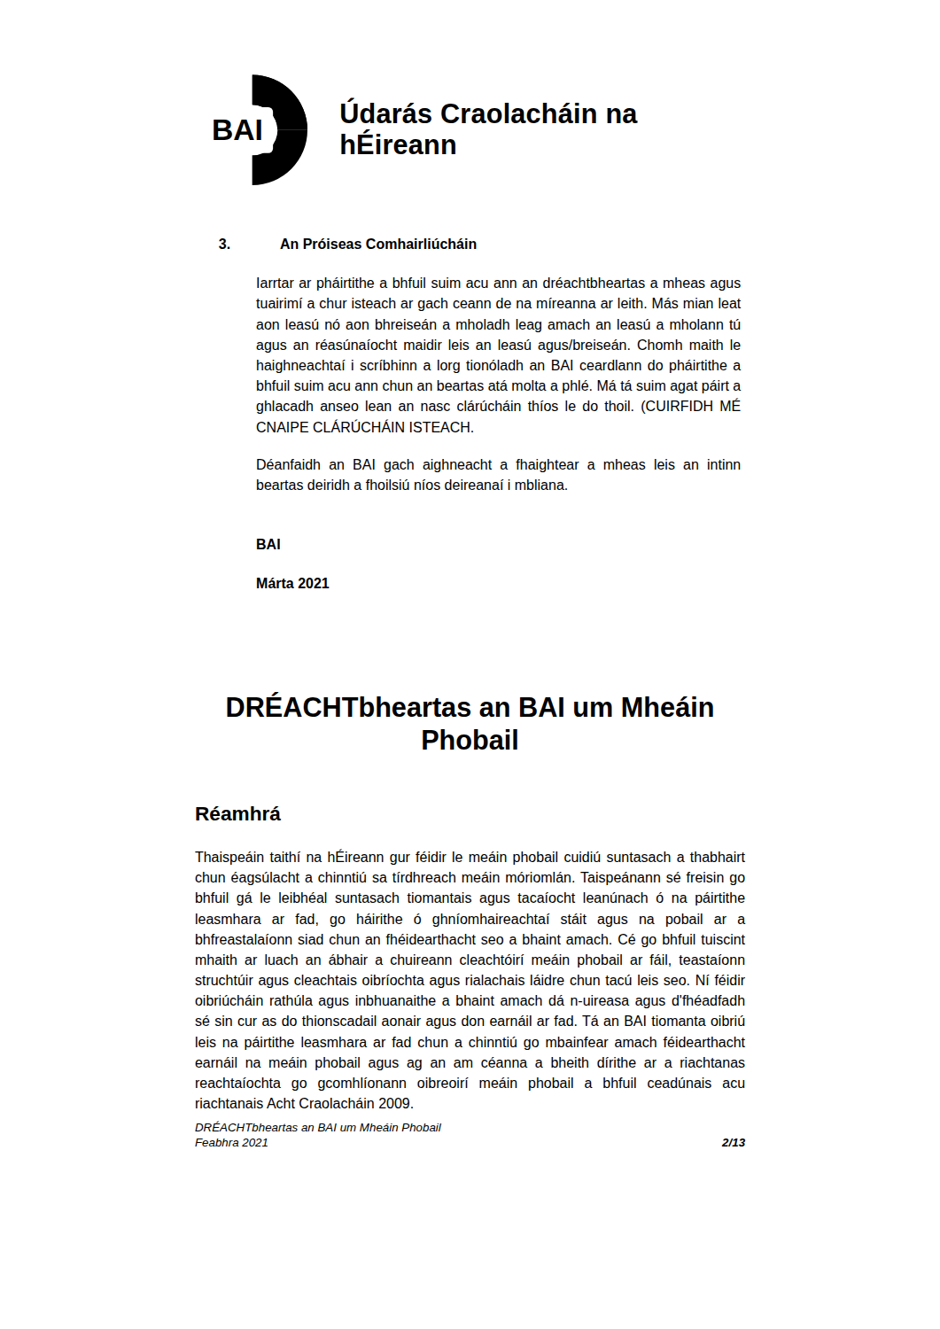BAI
Údarás Craolacháin na hÉireann
3. An Próiseas Comhairliúcháin
Iarrtar ar pháirtithe a bhfuil suim acu ann an dréachtbheartas a mheas agus tuairimí a chur isteach ar gach ceann de na míreanna ar leith. Más mian leat aon leasú nó aon bhreiseán a mholadh leag amach an leasú a mholann tú agus an réasúnaíocht maidir leis an leasú agus/breiseán. Chomh maith le haighneachtaí i scríbhinn a lorg tionóladh an BAI ceardlann do pháirtithe a bhfuil suim acu ann chun an beartas atá molta a phlé. Má tá suim agat páirt a ghlacadh anseo lean an nasc clárúcháin thíos le do thoil. (CUIRFIDH MÉ CNAIPE CLÁRÚCHÁIN ISTEACH.
Déanfaidh an BAI gach aighneacht a fhaightear a mheas leis an intinn beartas deiridh a fhoilsiú níos deireanaí i mbliana.
BAI
Márta 2021
DRÉACHTbheartas an BAI um Mheáin Phobail
Réamhrá
Thaispeáin taithí na hÉireann gur féidir le meáin phobail cuidiú suntasach a thabhairt chun éagsúlacht a chinntiú sa tírdhreach meáin móriomlán. Taispeánann sé freisin go bhfuil gá le leibhéal suntasach tiomantais agus tacaíocht leanúnach ó na páirtithe leasmhara ar fad, go háirithe ó ghníomhaireachtaí stáit agus na pobail ar a bhfreastalaíonn siad chun an fhéidearthacht seo a bhaint amach. Cé go bhfuil tuiscint mhaith ar luach an ábhair a chuireann cleachtóirí meáin phobail ar fáil, teastaíonn struchtúir agus cleachtais oibríochta agus rialachais láidre chun tacú leis seo. Ní féidir oibriúcháin rathúla agus inbhuanaithe a bhaint amach dá n-uireasa agus d'fhéadfadh sé sin cur as do thionscadail aonair agus don earnáil ar fad. Tá an BAI tiomanta oibriú leis na páirtithe leasmhara ar fad chun a chinntiú go mbainfear amach féidearthacht earnáil na meáin phobail agus ag an am céanna a bheith dírithe ar a riachtanas reachtaíochta go gcomhlíonann oibreoirí meáin phobail a bhfuil ceadúnais acu riachtanais Acht Craolacháin 2009.
DRÉACHTbheartas an BAI um Mheáin Phobail
Feabhra 2021
2/13